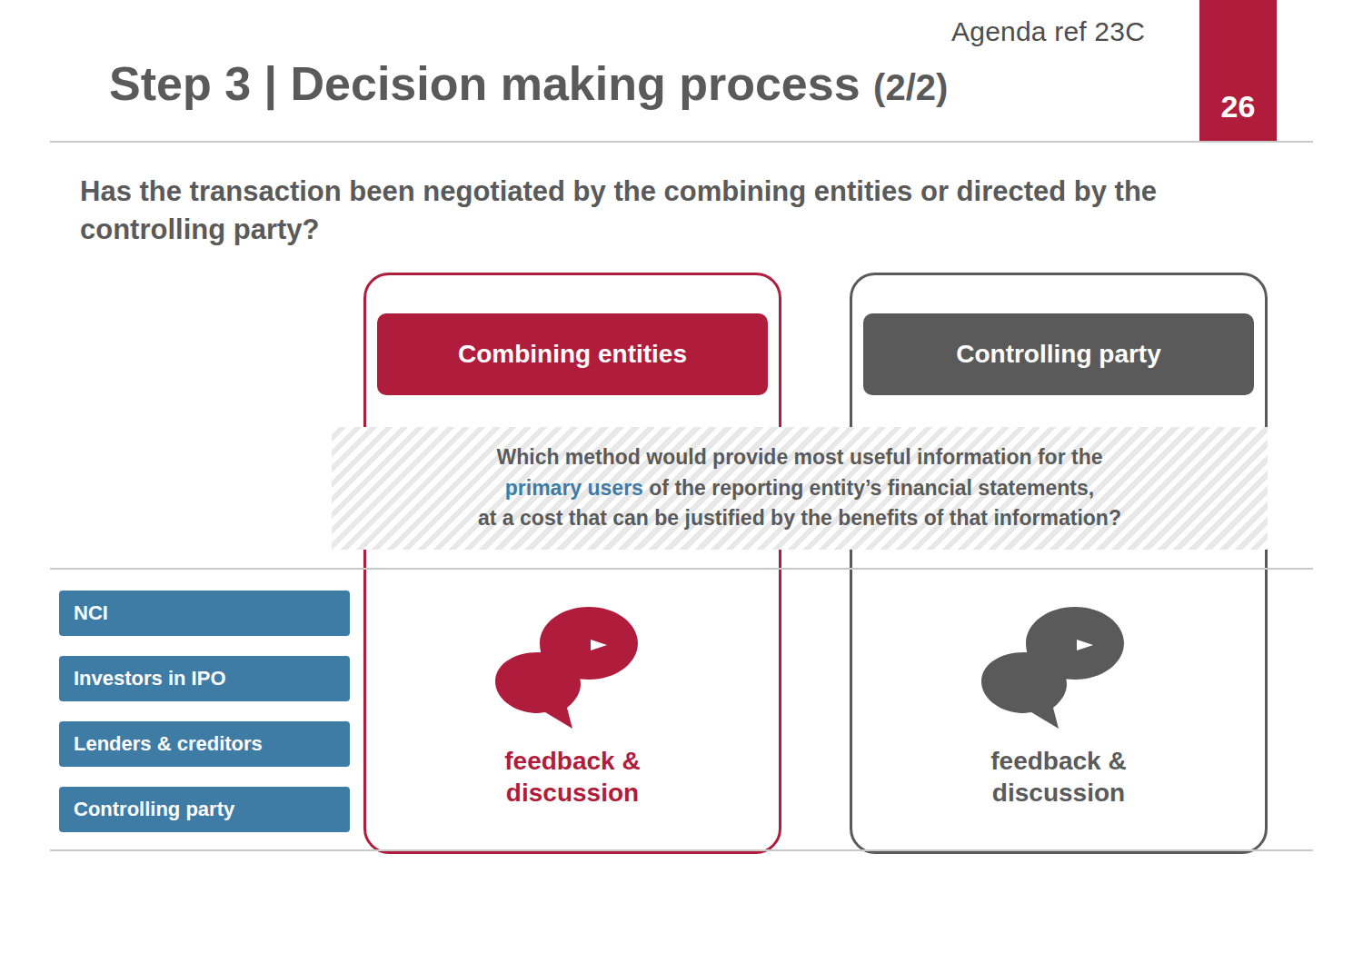Agenda ref 23C
Step 3 | Decision making process (2/2)
26
Has the transaction been negotiated by the combining entities or directed by the controlling party?
Combining entities
Controlling party
Which method would provide most useful information for the
primary users of the reporting entity’s financial statements,
at a cost that can be justified by the benefits of that information?
NCI
Investors in IPO
Lenders & creditors
Controlling party
feedback &
discussion
feedback &
discussion